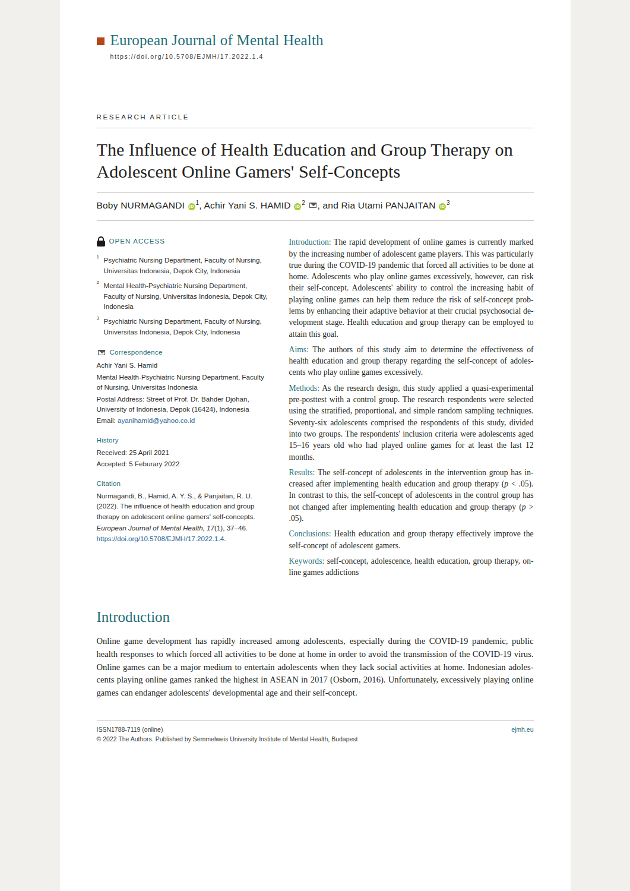European Journal of Mental Health
https://doi.org/10.5708/EJMH/17.2022.1.4
Research Article
The Influence of Health Education and Group Therapy on Adolescent Online Gamers' Self-Concepts
Boby NURMAGANDI iD 1, Achir Yani S. HAMID iD 2 , and Ria Utami PANJAITAN iD 3
OPEN ACCESS
Psychiatric Nursing Department, Faculty of Nursing, Universitas Indonesia, Depok City, Indonesia
Mental Health-Psychiatric Nursing Department, Faculty of Nursing, Universitas Indonesia, Depok City, Indonesia
Psychiatric Nursing Department, Faculty of Nursing, Universitas Indonesia, Depok City, Indonesia
Correspondence
Achir Yani S. Hamid
Mental Health-Psychiatric Nursing Department, Faculty of Nursing, Universitas Indonesia
Postal Address: Street of Prof. Dr. Bahder Djohan, University of Indonesia, Depok (16424), Indonesia
Email: ayanihamid@yahoo.co.id
History
Received: 25 April 2021
Accepted: 5 Feburary 2022
Citation
Nurmagandi, B., Hamid, A. Y. S., & Panjaitan, R. U. (2022). The influence of health education and group therapy on adolescent online gamers' self-concepts.
European Journal of Mental Health, 17(1), 37–46. https://doi.org/10.5708/EJMH/17.2022.1.4.
Introduction: The rapid development of online games is currently marked by the increasing number of adolescent game players. This was particularly true during the COVID-19 pandemic that forced all activities to be done at home. Adolescents who play online games excessively, however, can risk their self-concept. Adolescents' ability to control the increasing habit of playing online games can help them reduce the risk of self-concept problems by enhancing their adaptive behavior at their crucial psychosocial development stage. Health education and group therapy can be employed to attain this goal.
Aims: The authors of this study aim to determine the effectiveness of health education and group therapy regarding the self-concept of adolescents who play online games excessively.
Methods: As the research design, this study applied a quasi-experimental pre-posttest with a control group. The research respondents were selected using the stratified, proportional, and simple random sampling techniques. Seventy-six adolescents comprised the respondents of this study, divided into two groups. The respondents' inclusion criteria were adolescents aged 15–16 years old who had played online games for at least the last 12 months.
Results: The self-concept of adolescents in the intervention group has increased after implementing health education and group therapy (p < .05). In contrast to this, the self-concept of adolescents in the control group has not changed after implementing health education and group therapy (p > .05).
Conclusions: Health education and group therapy effectively improve the self-concept of adolescent gamers.
Keywords: self-concept, adolescence, health education, group therapy, online games addictions
Introduction
Online game development has rapidly increased among adolescents, especially during the COVID-19 pandemic, public health responses to which forced all activities to be done at home in order to avoid the transmission of the COVID-19 virus. Online games can be a major medium to entertain adolescents when they lack social activities at home. Indonesian adolescents playing online games ranked the highest in ASEAN in 2017 (Osborn, 2016). Unfortunately, excessively playing online games can endanger adolescents' developmental age and their self-concept.
ISSN1788-7119 (online)
© 2022 The Authors. Published by Semmelweis University Institute of Mental Health, Budapest
ejmh.eu